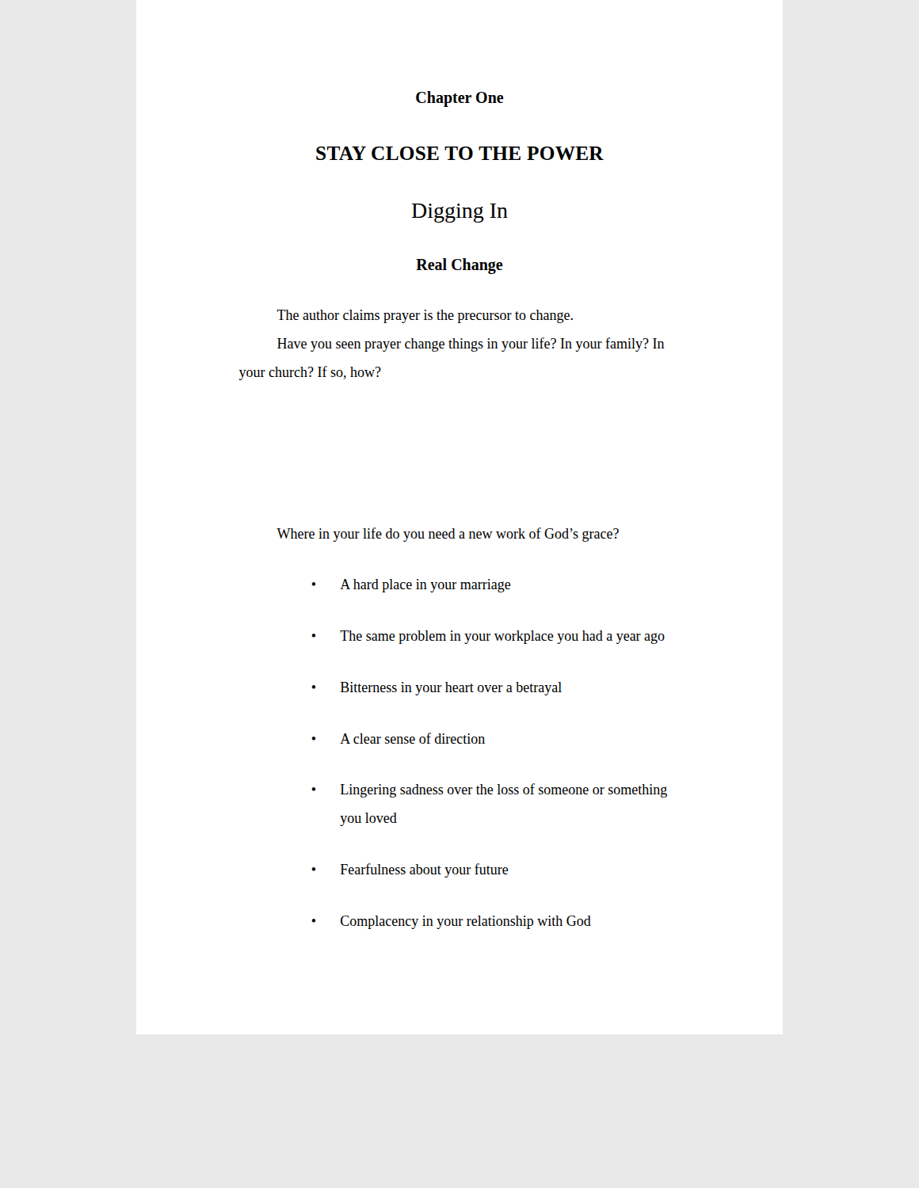Chapter One
STAY CLOSE TO THE POWER
Digging In
Real Change
The author claims prayer is the precursor to change.
Have you seen prayer change things in your life? In your family? In your church? If so, how?
Where in your life do you need a new work of God’s grace?
A hard place in your marriage
The same problem in your workplace you had a year ago
Bitterness in your heart over a betrayal
A clear sense of direction
Lingering sadness over the loss of someone or something you loved
Fearfulness about your future
Complacency in your relationship with God